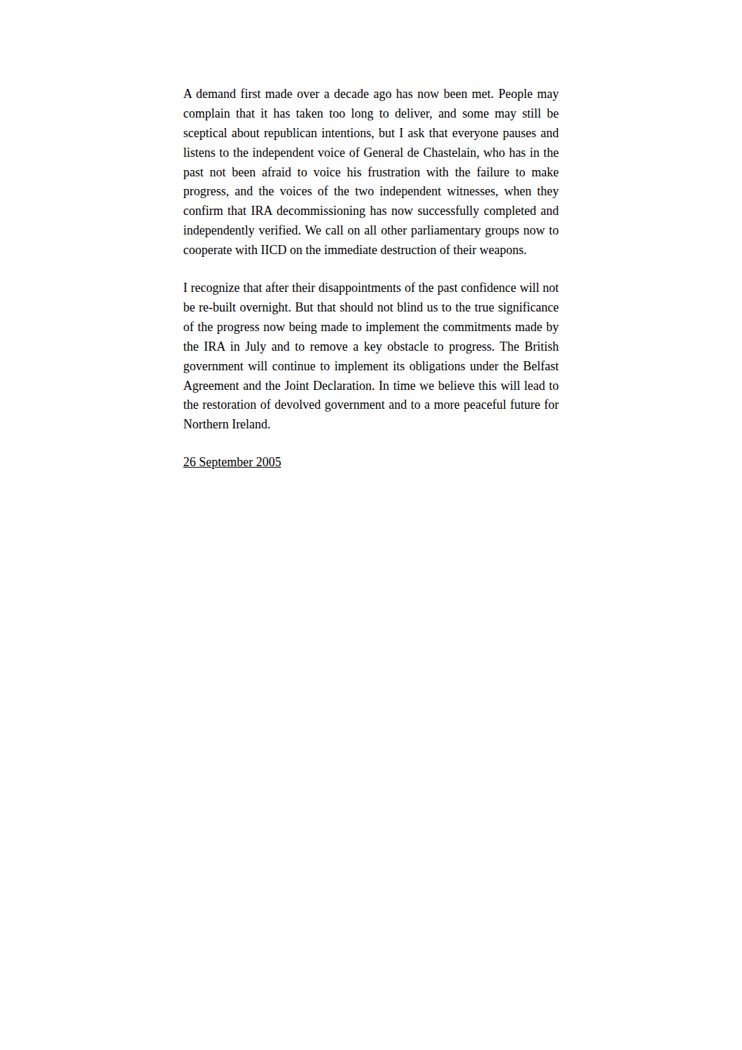A demand first made over a decade ago has now been met. People may complain that it has taken too long to deliver, and some may still be sceptical about republican intentions, but I ask that everyone pauses and listens to the independent voice of General de Chastelain, who has in the past not been afraid to voice his frustration with the failure to make progress, and the voices of the two independent witnesses, when they confirm that IRA decommissioning has now successfully completed and independently verified. We call on all other parliamentary groups now to cooperate with IICD on the immediate destruction of their weapons.
I recognize that after their disappointments of the past confidence will not be re-built overnight. But that should not blind us to the true significance of the progress now being made to implement the commitments made by the IRA in July and to remove a key obstacle to progress. The British government will continue to implement its obligations under the Belfast Agreement and the Joint Declaration. In time we believe this will lead to the restoration of devolved government and to a more peaceful future for Northern Ireland.
26 September 2005